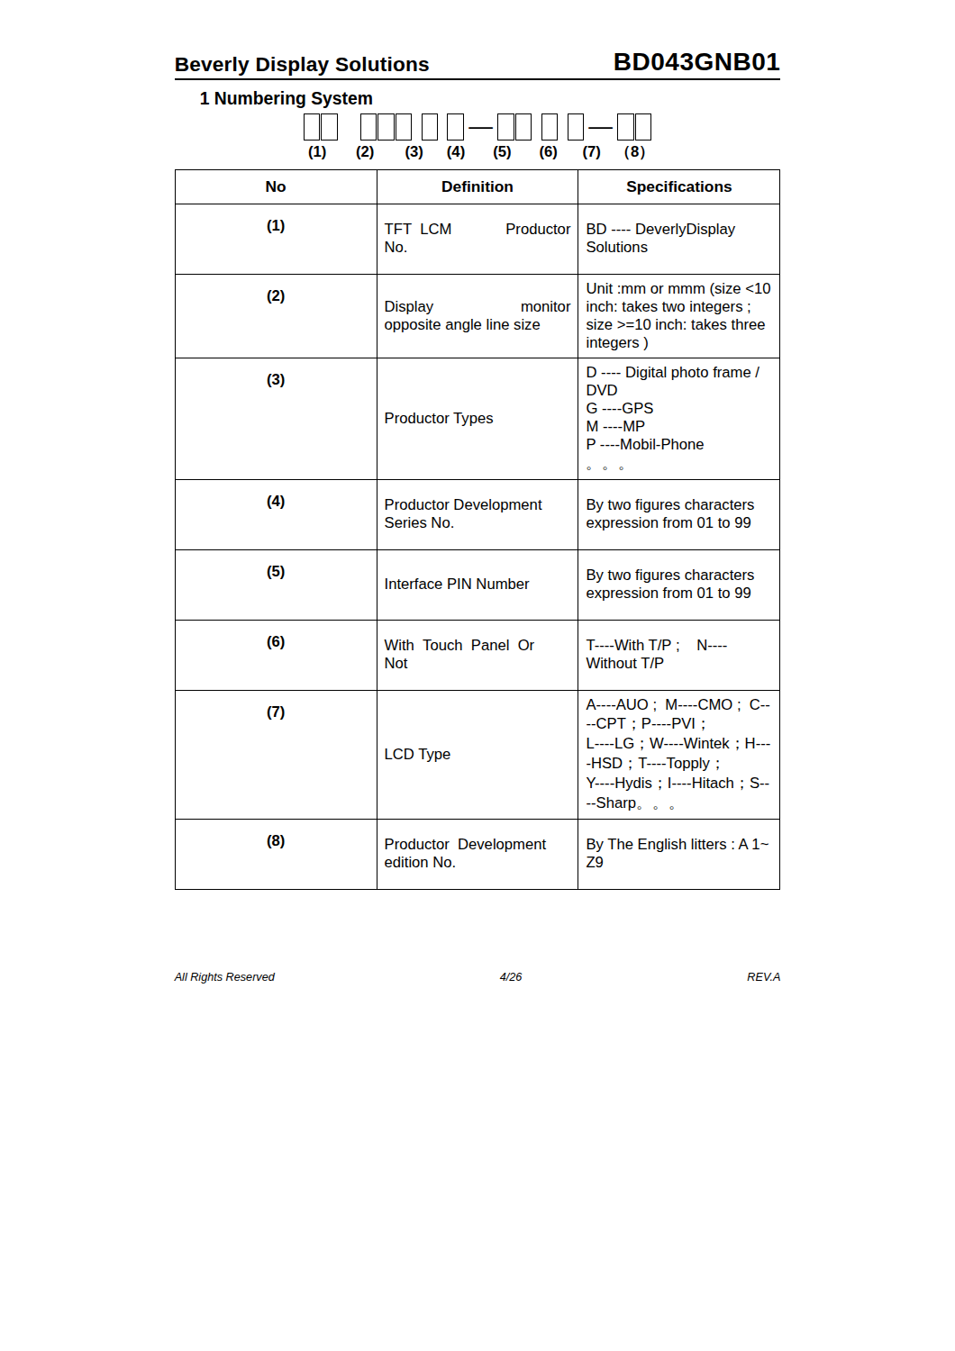Beverly Display Solutions
BD043GNB01
1 Numbering System
— —
(1) (2) (3) (4) (5) (6) (7) （8）
| No | Definition | Specifications |
| --- | --- | --- |
| (1) | TFT LCM Productor No. | BD ---- DeverlyDisplay Solutions |
| (2) | Display monitor opposite angle line size | Unit :mm or mmm (size <10 inch: takes two integers ; size >=10 inch: takes three integers ) |
| (3) | Productor Types | D ---- Digital photo frame / DVD G ----GPS M ----MP P ----Mobil-Phone 。。。 |
| (4) | Productor Development Series No. | By two figures characters expression from 01 to 99 |
| (5) | Interface PIN Number | By two figures characters expression from 01 to 99 |
| (6) | With Touch Panel Or Not | T----With T/P ; N----Without T/P |
| (7) | LCD Type | A----AUO ; M----CMO ; C----CPT；P----PVI； L----LG；W----Wintek；H----HSD；T----Topply； Y----Hydis；I----Hitach；S----Sharp 。。。 |
| (8) | Productor Development edition No. | By The English litters : A 1~ Z9 |
All Rights Reserved
4/26
REV.A